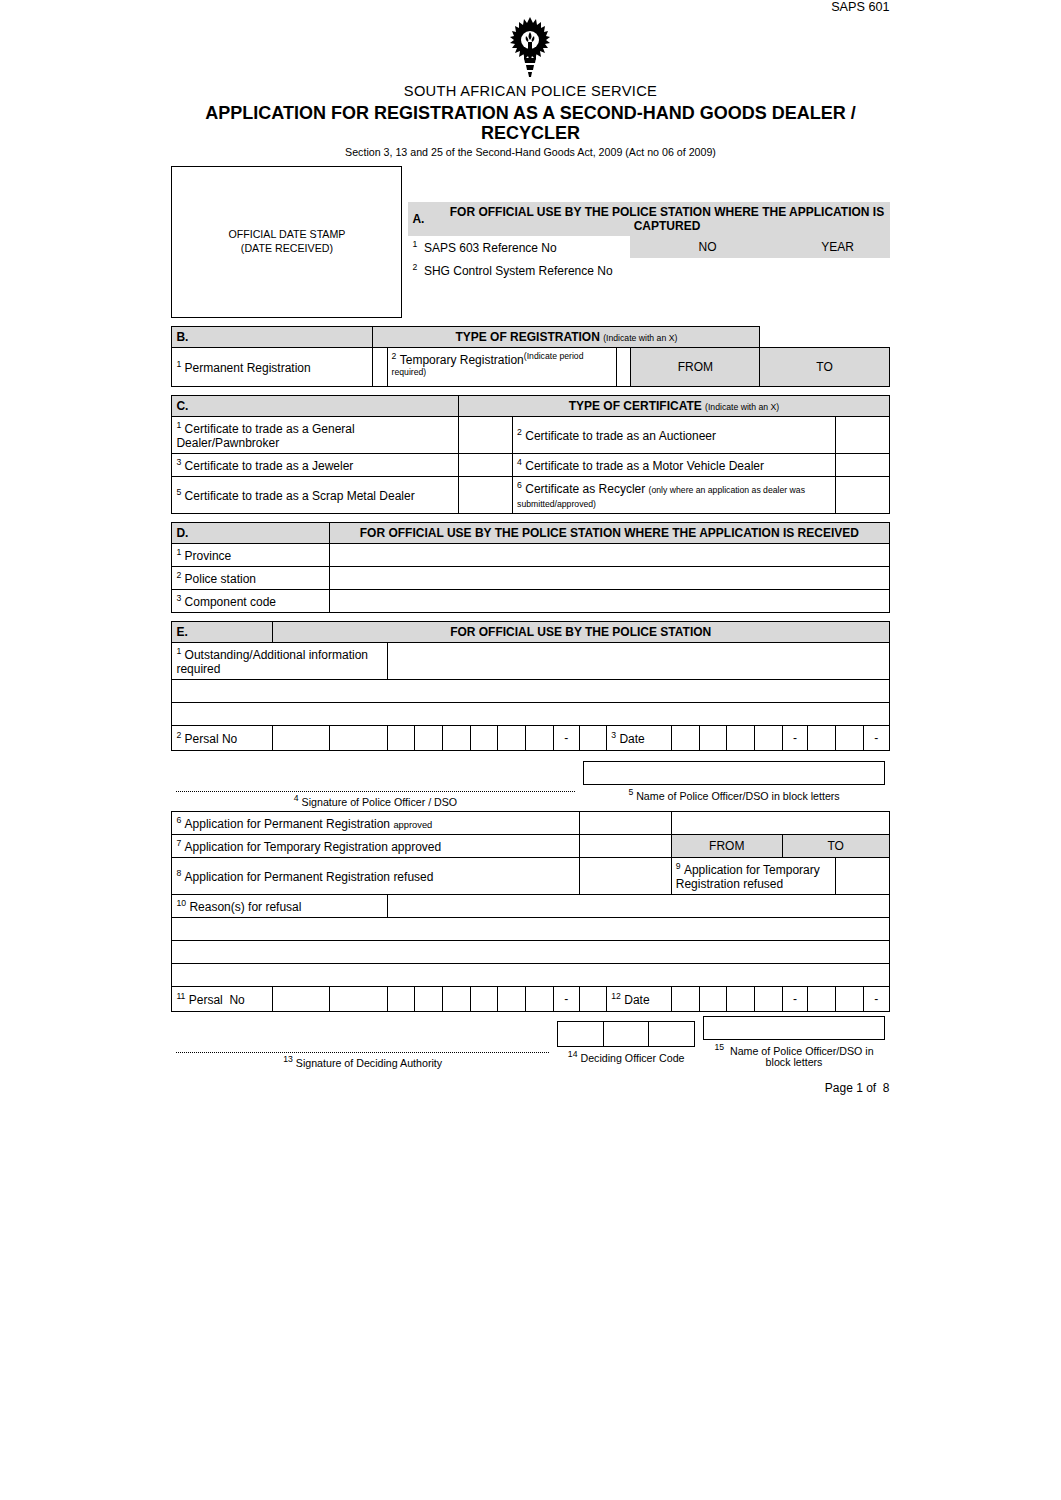SAPS 601
SOUTH AFRICAN POLICE SERVICE
APPLICATION FOR REGISTRATION AS A SECOND-HAND GOODS DEALER / RECYCLER
Section 3, 13 and 25 of the Second-Hand Goods Act, 2009 (Act no 06 of 2009)
| OFFICIAL DATE STAMP ( DATE RECEIVED ) | / A. / FOR OFFICIAL USE BY THE POLICE STATION WHERE THE APPLICATION IS CAPTURED / / 1 SAPS 603 Reference No / NO / YEAR / / 2 SHG Control System Reference No / / / / / / / / / / / |
| B. | TYPE OF REGISTRATION (Indicate with an X) |
| 1 Permanent Registration | | 2 Temporary Registration (Indicate period required) | | FROM | TO |
| C. | TYPE OF CERTIFICATE (Indicate with an X) |
| 1 Certificate to trade as a General Dealer/Pawnbroker | | 2 Certificate to trade as an Auctioneer | |
| 3 Certificate to trade as a Jeweler | | 4 Certificate to trade as a Motor Vehicle Dealer | |
| 5 Certificate to trade as a Scrap Metal Dealer | | 6 Certificate as Recycler (only where an application as dealer was submitted/approved) | |
| D. | FOR OFFICIAL USE BY THE POLICE STATION WHERE THE APPLICATION IS RECEIVED |
| 1 Province | |
| 2 Police station | |
| 3 Component code | |
| E. | FOR OFFICIAL USE BY THE POLICE STATION |
| 1 Outstanding/Additional information required | |
| 2 Persal No | | | | | | | | | - | | 3 Date | | | | | - | | | - |
| 4 Signature of Police Officer / DSO | 5 Name of Police Officer/DSO in block letters |
| 6 Application for Permanent Registration approved | | |
| 7 Application for Temporary Registration approved | | FROM | TO |
| 8 Application for Permanent Registration refused | | 9 Application for Temporary Registration refused | |
| 10 Reason(s) for refusal | |
| 11 Persal No | | | | | | | | | - | | 12 Date | | | | | - | | | - |
| 13 Signature of Deciding Authority | 14 Deciding Officer Code | 15 Name of Police Officer/DSO in block letters |
Page 1 of 8